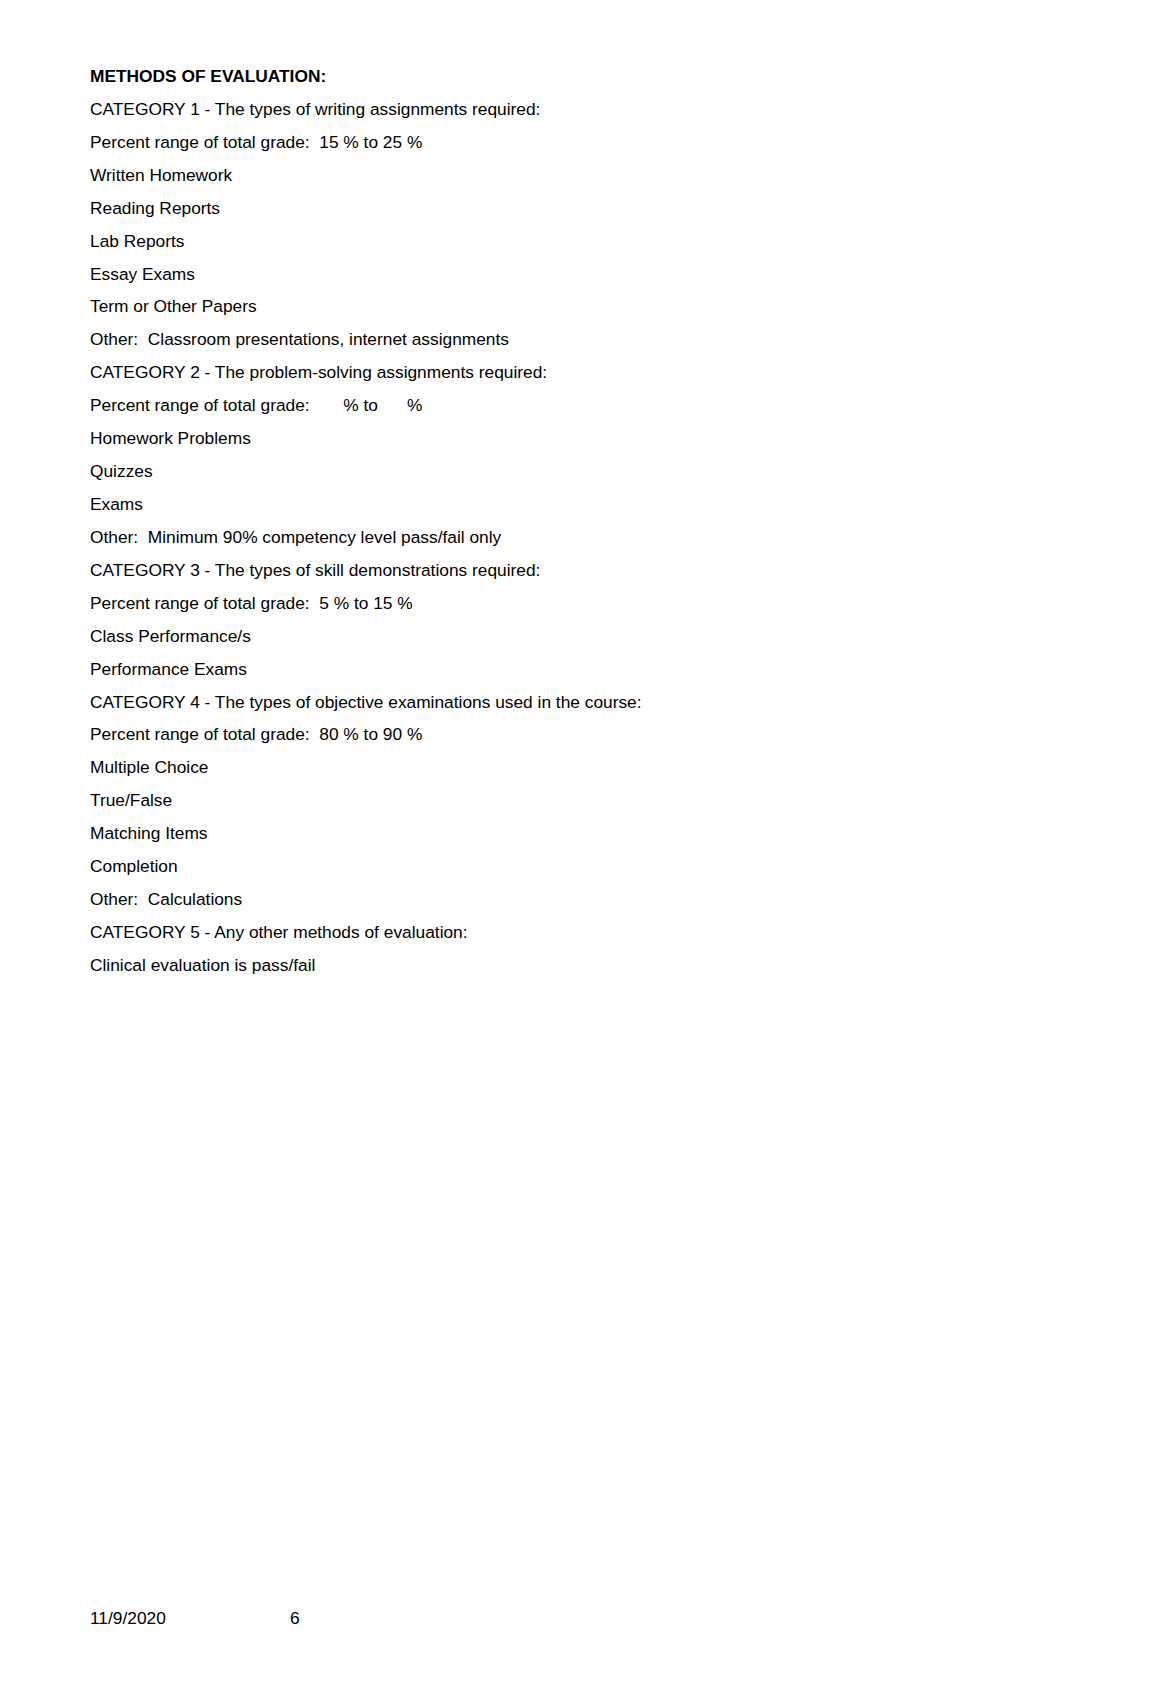METHODS OF EVALUATION:
CATEGORY 1 - The types of writing assignments required:
Percent range of total grade: 15 % to 25 %
Written Homework
Reading Reports
Lab Reports
Essay Exams
Term or Other Papers
Other: Classroom presentations, internet assignments
CATEGORY 2 - The problem-solving assignments required:
Percent range of total grade: % to %
Homework Problems
Quizzes
Exams
Other: Minimum 90% competency level pass/fail only
CATEGORY 3 - The types of skill demonstrations required:
Percent range of total grade: 5 % to 15 %
Class Performance/s
Performance Exams
CATEGORY 4 - The types of objective examinations used in the course:
Percent range of total grade: 80 % to 90 %
Multiple Choice
True/False
Matching Items
Completion
Other: Calculations
CATEGORY 5 - Any other methods of evaluation:
Clinical evaluation is pass/fail
11/9/2020 6